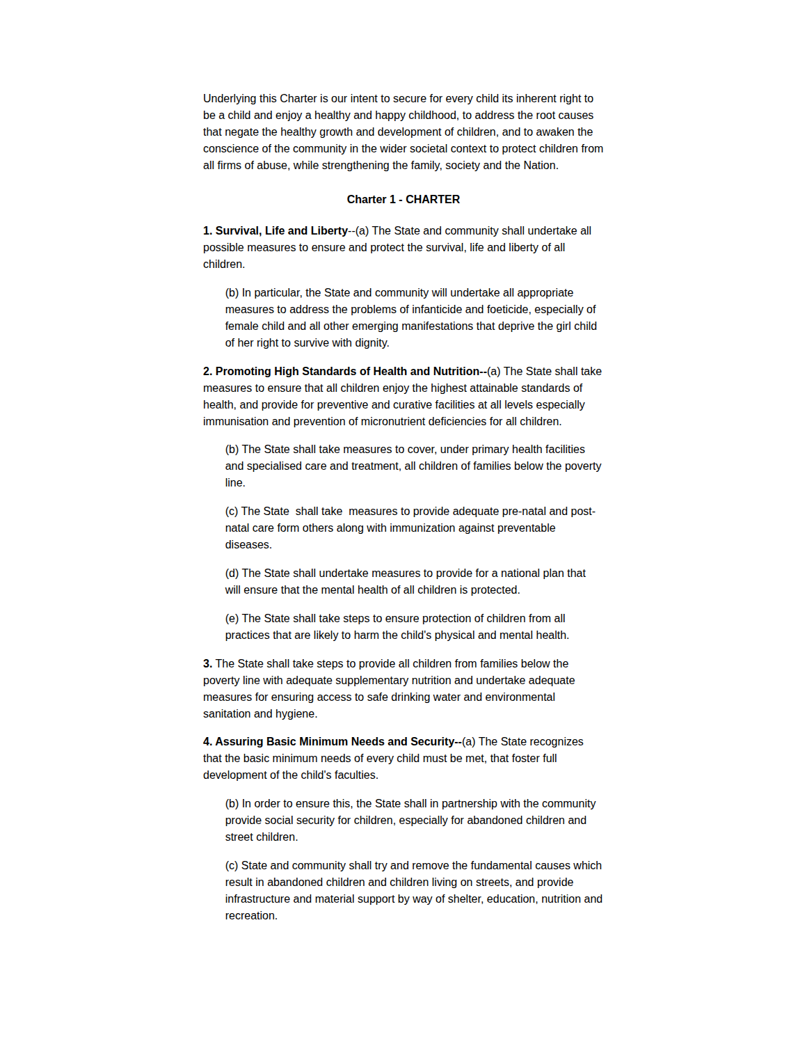Underlying this Charter is our intent to secure for every child its inherent right to be a child and enjoy a healthy and happy childhood, to address the root causes that negate the healthy growth and development of children, and to awaken the conscience of the community in the wider societal context to protect children from all firms of abuse, while strengthening the family, society and the Nation.
Charter 1 - CHARTER
1. Survival, Life and Liberty--(a) The State and community shall undertake all possible measures to ensure and protect the survival, life and liberty of all children.
(b) In particular, the State and community will undertake all appropriate measures to address the problems of infanticide and foeticide, especially of female child and all other emerging manifestations that deprive the girl child of her right to survive with dignity.
2. Promoting High Standards of Health and Nutrition--(a) The State shall take measures to ensure that all children enjoy the highest attainable standards of health, and provide for preventive and curative facilities at all levels especially immunisation and prevention of micronutrient deficiencies for all children.
(b) The State shall take measures to cover, under primary health facilities and specialised care and treatment, all children of families below the poverty line.
(c) The State shall take measures to provide adequate pre-natal and post-natal care form others along with immunization against preventable diseases.
(d) The State shall undertake measures to provide for a national plan that will ensure that the mental health of all children is protected.
(e) The State shall take steps to ensure protection of children from all practices that are likely to harm the child's physical and mental health.
3. The State shall take steps to provide all children from families below the poverty line with adequate supplementary nutrition and undertake adequate measures for ensuring access to safe drinking water and environmental sanitation and hygiene.
4. Assuring Basic Minimum Needs and Security--(a) The State recognizes that the basic minimum needs of every child must be met, that foster full development of the child's faculties.
(b) In order to ensure this, the State shall in partnership with the community provide social security for children, especially for abandoned children and street children.
(c) State and community shall try and remove the fundamental causes which result in abandoned children and children living on streets, and provide infrastructure and material support by way of shelter, education, nutrition and recreation.